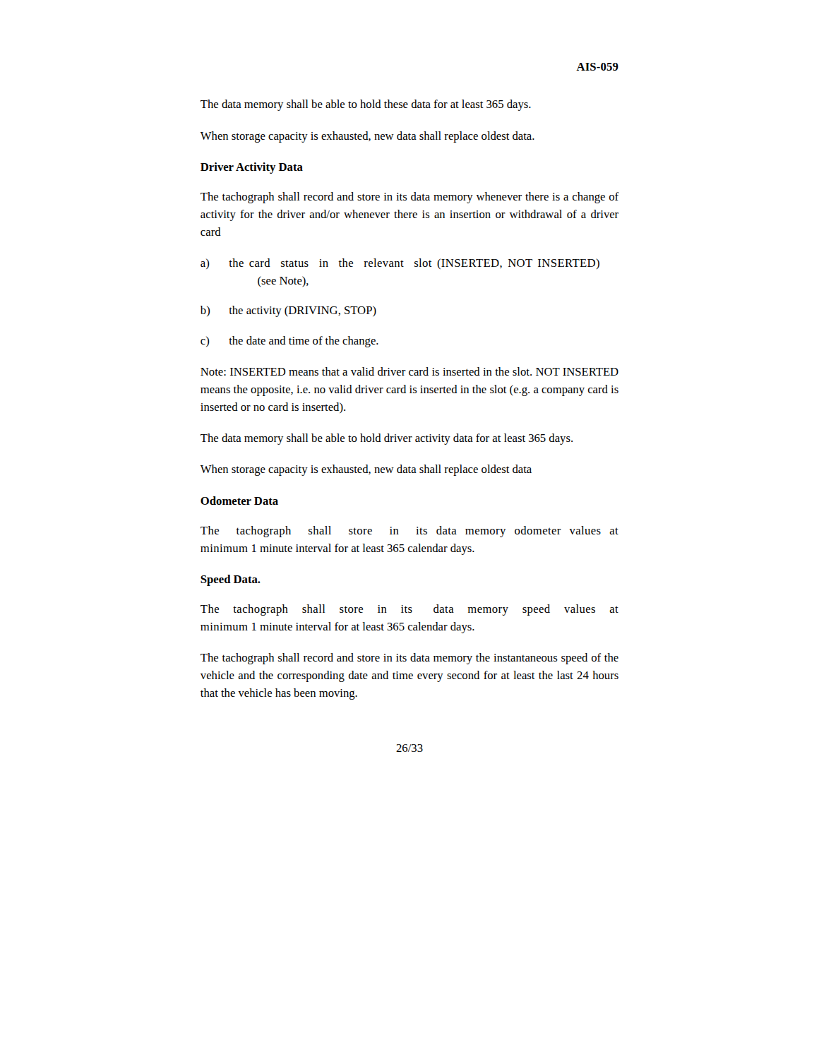AIS-059
The data memory shall be able to hold these data for at least 365 days.
When storage capacity is exhausted, new data shall replace oldest data.
Driver Activity Data
The tachograph shall record and store in its data memory whenever there is a change of activity for the driver and/or whenever there is an insertion or withdrawal of a driver card
a) the card status in the relevant slot (INSERTED, NOT INSERTED)
(see Note),
b) the activity (DRIVING, STOP)
c) the date and time of the change.
Note: INSERTED means that a valid driver card is inserted in the slot. NOT INSERTED means the opposite, i.e. no valid driver card is inserted in the slot (e.g. a company card is inserted or no card is inserted).
The data memory shall be able to hold driver activity data for at least 365 days.
When storage capacity is exhausted, new data shall replace oldest data
Odometer Data
The tachograph shall store in its data memory odometer values at minimum 1 minute interval for at least 365 calendar days.
Speed Data.
The tachograph shall store in its data memory speed values at minimum 1 minute interval for at least 365 calendar days.
The tachograph shall record and store in its data memory the instantaneous speed of the vehicle and the corresponding date and time every second for at least the last 24 hours that the vehicle has been moving.
26/33